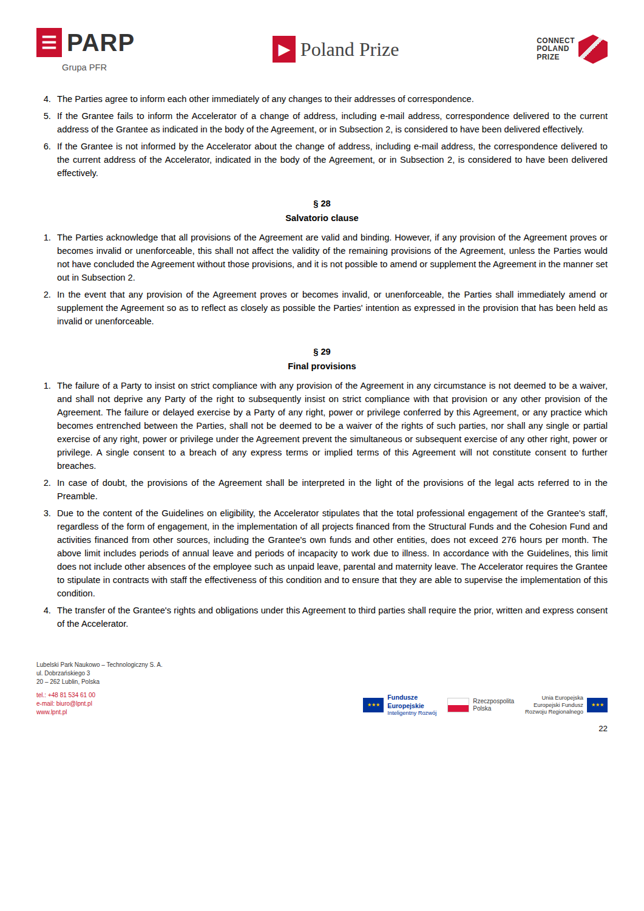☰ PARP
Grupa PFR
▶ Poland Prize
CONNECT
POLAND
PRIZE
The Parties agree to inform each other immediately of any changes to their addresses of correspondence.
If the Grantee fails to inform the Accelerator of a change of address, including e-mail address, correspondence delivered to the current address of the Grantee as indicated in the body of the Agreement, or in Subsection 2, is considered to have been delivered effectively.
If the Grantee is not informed by the Accelerator about the change of address, including e-mail address, the correspondence delivered to the current address of the Accelerator, indicated in the body of the Agreement, or in Subsection 2, is considered to have been delivered effectively.
§ 28
Salvatorio clause
The Parties acknowledge that all provisions of the Agreement are valid and binding. However, if any provision of the Agreement proves or becomes invalid or unenforceable, this shall not affect the validity of the remaining provisions of the Agreement, unless the Parties would not have concluded the Agreement without those provisions, and it is not possible to amend or supplement the Agreement in the manner set out in Subsection 2.
In the event that any provision of the Agreement proves or becomes invalid, or unenforceable, the Parties shall immediately amend or supplement the Agreement so as to reflect as closely as possible the Parties' intention as expressed in the provision that has been held as invalid or unenforceable.
§ 29
Final provisions
The failure of a Party to insist on strict compliance with any provision of the Agreement in any circumstance is not deemed to be a waiver, and shall not deprive any Party of the right to subsequently insist on strict compliance with that provision or any other provision of the Agreement. The failure or delayed exercise by a Party of any right, power or privilege conferred by this Agreement, or any practice which becomes entrenched between the Parties, shall not be deemed to be a waiver of the rights of such parties, nor shall any single or partial exercise of any right, power or privilege under the Agreement prevent the simultaneous or subsequent exercise of any other right, power or privilege. A single consent to a breach of any express terms or implied terms of this Agreement will not constitute consent to further breaches.
In case of doubt, the provisions of the Agreement shall be interpreted in the light of the provisions of the legal acts referred to in the Preamble.
Due to the content of the Guidelines on eligibility, the Accelerator stipulates that the total professional engagement of the Grantee's staff, regardless of the form of engagement, in the implementation of all projects financed from the Structural Funds and the Cohesion Fund and activities financed from other sources, including the Grantee's own funds and other entities, does not exceed 276 hours per month. The above limit includes periods of annual leave and periods of incapacity to work due to illness. In accordance with the Guidelines, this limit does not include other absences of the employee such as unpaid leave, parental and maternity leave. The Accelerator requires the Grantee to stipulate in contracts with staff the effectiveness of this condition and to ensure that they are able to supervise the implementation of this condition.
The transfer of the Grantee's rights and obligations under this Agreement to third parties shall require the prior, written and express consent of the Accelerator.
Lubelski Park Naukowo – Technologiczny S. A.
ul. Dobrzańskiego 3
20 – 262 Lublin, Polska
tel.: +48 81 534 61 00
e-mail: biuro@lpnt.pl
www.lpnt.pl
★★★
Fundusze
Europejskie
Inteligentny Rozwój
Rzeczpospolita
Polska
Unia Europejska
Europejski Fundusz
Rozwoju Regionalnego
★★★
22